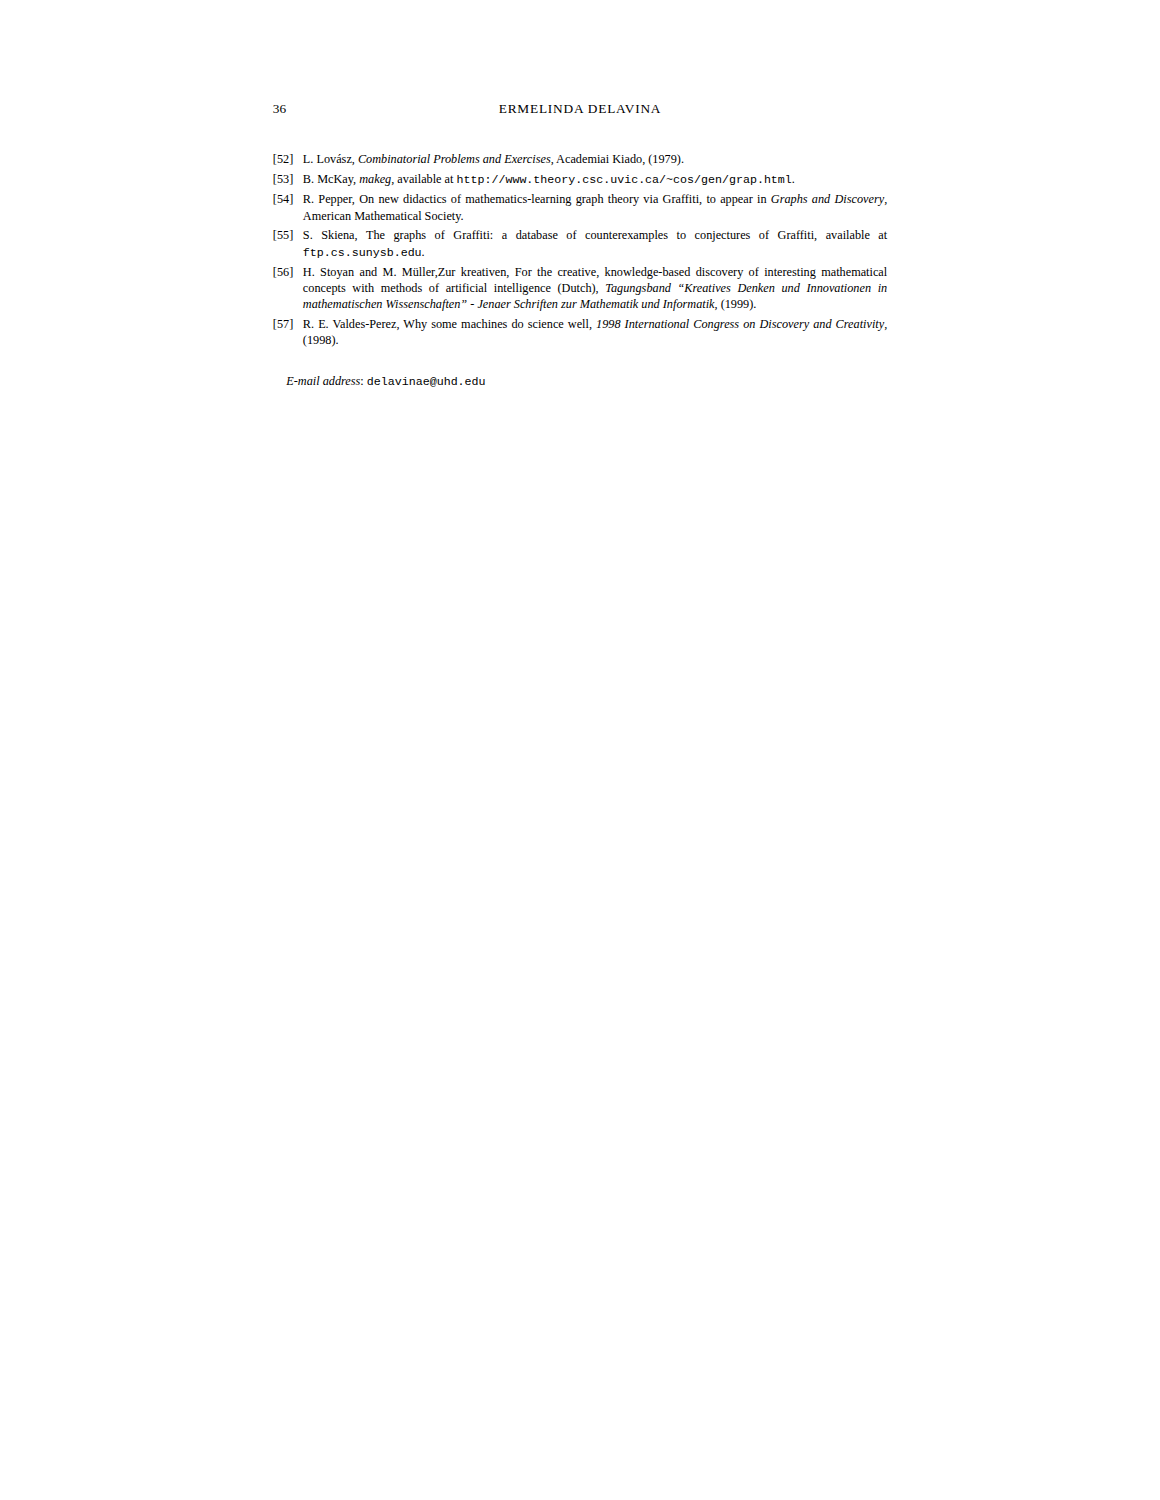36
ERMELINDA DELAVINA
[52] L. Lovász, Combinatorial Problems and Exercises, Academiai Kiado, (1979).
[53] B. McKay, makeg, available at http://www.theory.csc.uvic.ca/~cos/gen/grap.html.
[54] R. Pepper, On new didactics of mathematics-learning graph theory via Graffiti, to appear in Graphs and Discovery, American Mathematical Society.
[55] S. Skiena, The graphs of Graffiti: a database of counterexamples to conjectures of Graffiti, available at ftp.cs.sunysb.edu.
[56] H. Stoyan and M. Müller,Zur kreativen, For the creative, knowledge-based discovery of interesting mathematical concepts with methods of artificial intelligence (Dutch), Tagungsband “Kreatives Denken und Innovationen in mathematischen Wissenschaften” - Jenaer Schriften zur Mathematik und Informatik, (1999).
[57] R. E. Valdes-Perez, Why some machines do science well, 1998 International Congress on Discovery and Creativity, (1998).
E-mail address: delavinae@uhd.edu